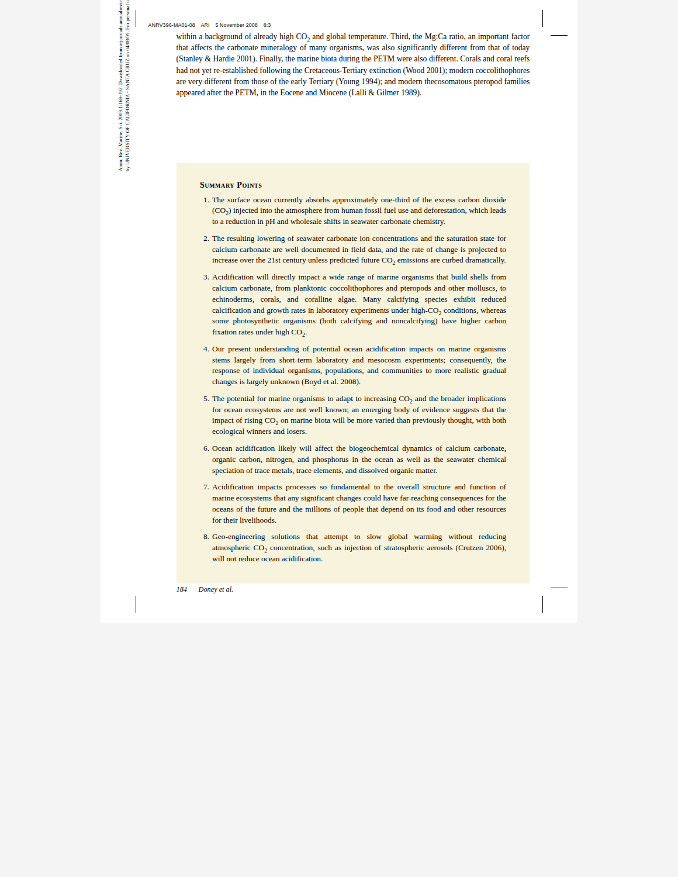ANRV396-MA01-08 ARI 5 November 20088:3
Annu. Rev. Marine. Sci. 2009.1:169-192. Downloaded from arjournals.annualreviews.org by UNIVERSITY OF CALIFORNIA - SANTA CRUZ on 04/08/09. For personal use only.
within a background of already high CO2 and global temperature. Third, the Mg:Ca ratio, an important factor that affects the carbonate mineralogy of many organisms, was also significantly different from that of today (Stanley & Hardie 2001). Finally, the marine biota during the PETM were also different. Corals and coral reefs had not yet re-established following the Cretaceous-Tertiary extinction (Wood 2001); modern coccolithophores are very different from those of the early Tertiary (Young 1994); and modern thecosomatous pteropod families appeared after the PETM, in the Eocene and Miocene (Lalli & Gilmer 1989).
Summary Points
The surface ocean currently absorbs approximately one-third of the excess carbon dioxide (CO2) injected into the atmosphere from human fossil fuel use and deforestation, which leads to a reduction in pH and wholesale shifts in seawater carbonate chemistry.
The resulting lowering of seawater carbonate ion concentrations and the saturation state for calcium carbonate are well documented in field data, and the rate of change is projected to increase over the 21st century unless predicted future CO2 emissions are curbed dramatically.
Acidification will directly impact a wide range of marine organisms that build shells from calcium carbonate, from planktonic coccolithophores and pteropods and other molluscs, to echinoderms, corals, and coralline algae. Many calcifying species exhibit reduced calcification and growth rates in laboratory experiments under high-CO2 conditions, whereas some photosynthetic organisms (both calcifying and noncalcifying) have higher carbon fixation rates under high CO2.
Our present understanding of potential ocean acidification impacts on marine organisms stems largely from short-term laboratory and mesocosm experiments; consequently, the response of individual organisms, populations, and communities to more realistic gradual changes is largely unknown (Boyd et al. 2008).
The potential for marine organisms to adapt to increasing CO2 and the broader implications for ocean ecosystems are not well known; an emerging body of evidence suggests that the impact of rising CO2 on marine biota will be more varied than previously thought, with both ecological winners and losers.
Ocean acidification likely will affect the biogeochemical dynamics of calcium carbonate, organic carbon, nitrogen, and phosphorus in the ocean as well as the seawater chemical speciation of trace metals, trace elements, and dissolved organic matter.
Acidification impacts processes so fundamental to the overall structure and function of marine ecosystems that any significant changes could have far-reaching consequences for the oceans of the future and the millions of people that depend on its food and other resources for their livelihoods.
Geo-engineering solutions that attempt to slow global warming without reducing atmospheric CO2 concentration, such as injection of stratospheric aerosols (Crutzen 2006), will not reduce ocean acidification.
184 Doney et al.